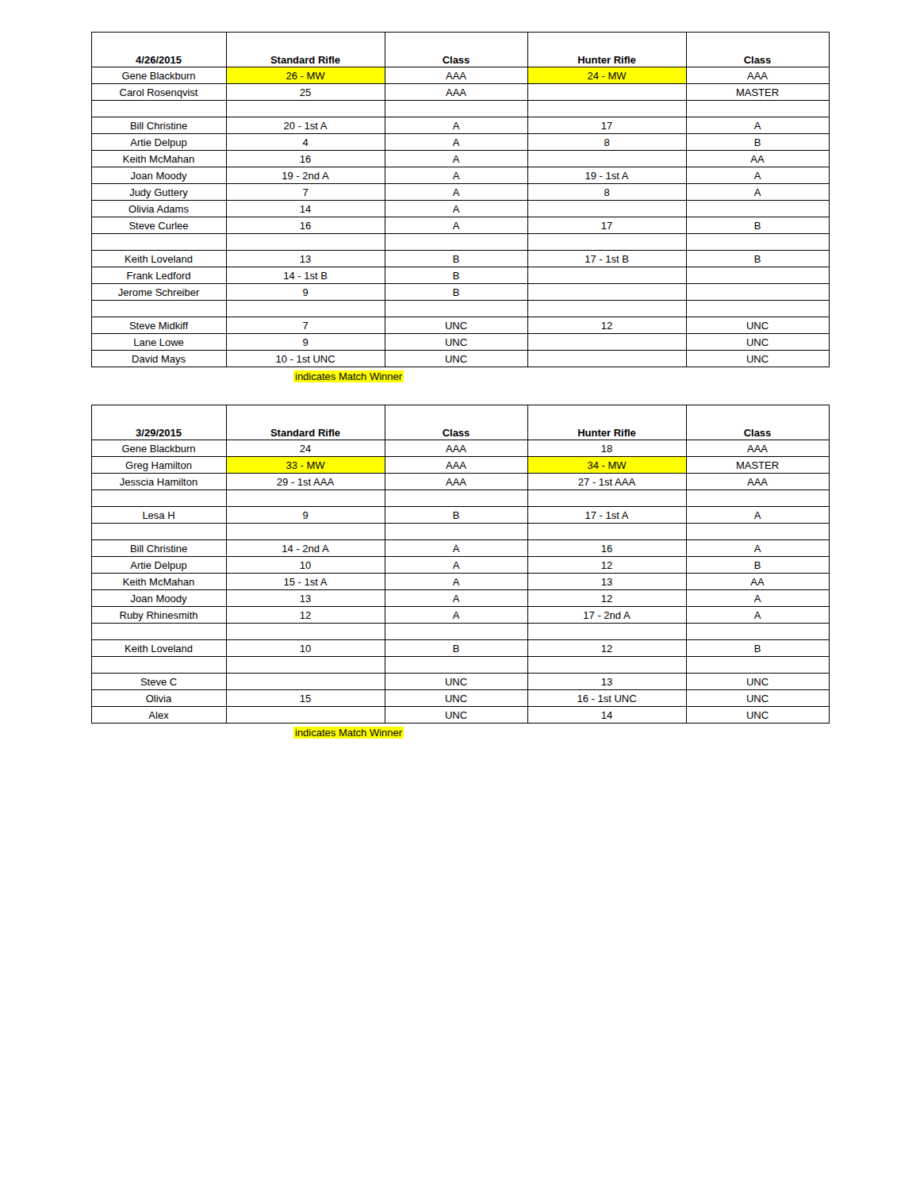| 4/26/2015 | Standard Rifle | Class | Hunter Rifle | Class |
| Gene Blackburn | 26 - MW | AAA | 24 - MW | AAA |
| Carol Rosenqvist | 25 | AAA | | MASTER |
| Bill Christine | 20 - 1st A | A | 17 | A |
| Artie Delpup | 4 | A | 8 | B |
| Keith McMahan | 16 | A | | AA |
| Joan Moody | 19 - 2nd A | A | 19 - 1st A | A |
| Judy Guttery | 7 | A | 8 | A |
| Olivia Adams | 14 | A | | |
| Steve Curlee | 16 | A | 17 | B |
| Keith Loveland | 13 | B | 17 - 1st B | B |
| Frank Ledford | 14 - 1st B | B | | |
| Jerome Schreiber | 9 | B | | |
| Steve Midkiff | 7 | UNC | 12 | UNC |
| Lane Lowe | 9 | UNC | | UNC |
| David Mays | 10 - 1st UNC | UNC | | UNC |
indicates Match Winner
| 3/29/2015 | Standard Rifle | Class | Hunter Rifle | Class |
| Gene Blackburn | 24 | AAA | 18 | AAA |
| Greg Hamilton | 33 - MW | AAA | 34 - MW | MASTER |
| Jesscia Hamilton | 29 - 1st AAA | AAA | 27 - 1st AAA | AAA |
| Lesa H | 9 | B | 17 - 1st A | A |
| Bill Christine | 14 - 2nd A | A | 16 | A |
| Artie Delpup | 10 | A | 12 | B |
| Keith McMahan | 15 - 1st A | A | 13 | AA |
| Joan Moody | 13 | A | 12 | A |
| Ruby Rhinesmith | 12 | A | 17 - 2nd A | A |
| Keith Loveland | 10 | B | 12 | B |
| Steve C | | UNC | 13 | UNC |
| Olivia | 15 | UNC | 16 - 1st UNC | UNC |
| Alex | | UNC | 14 | UNC |
indicates Match Winner